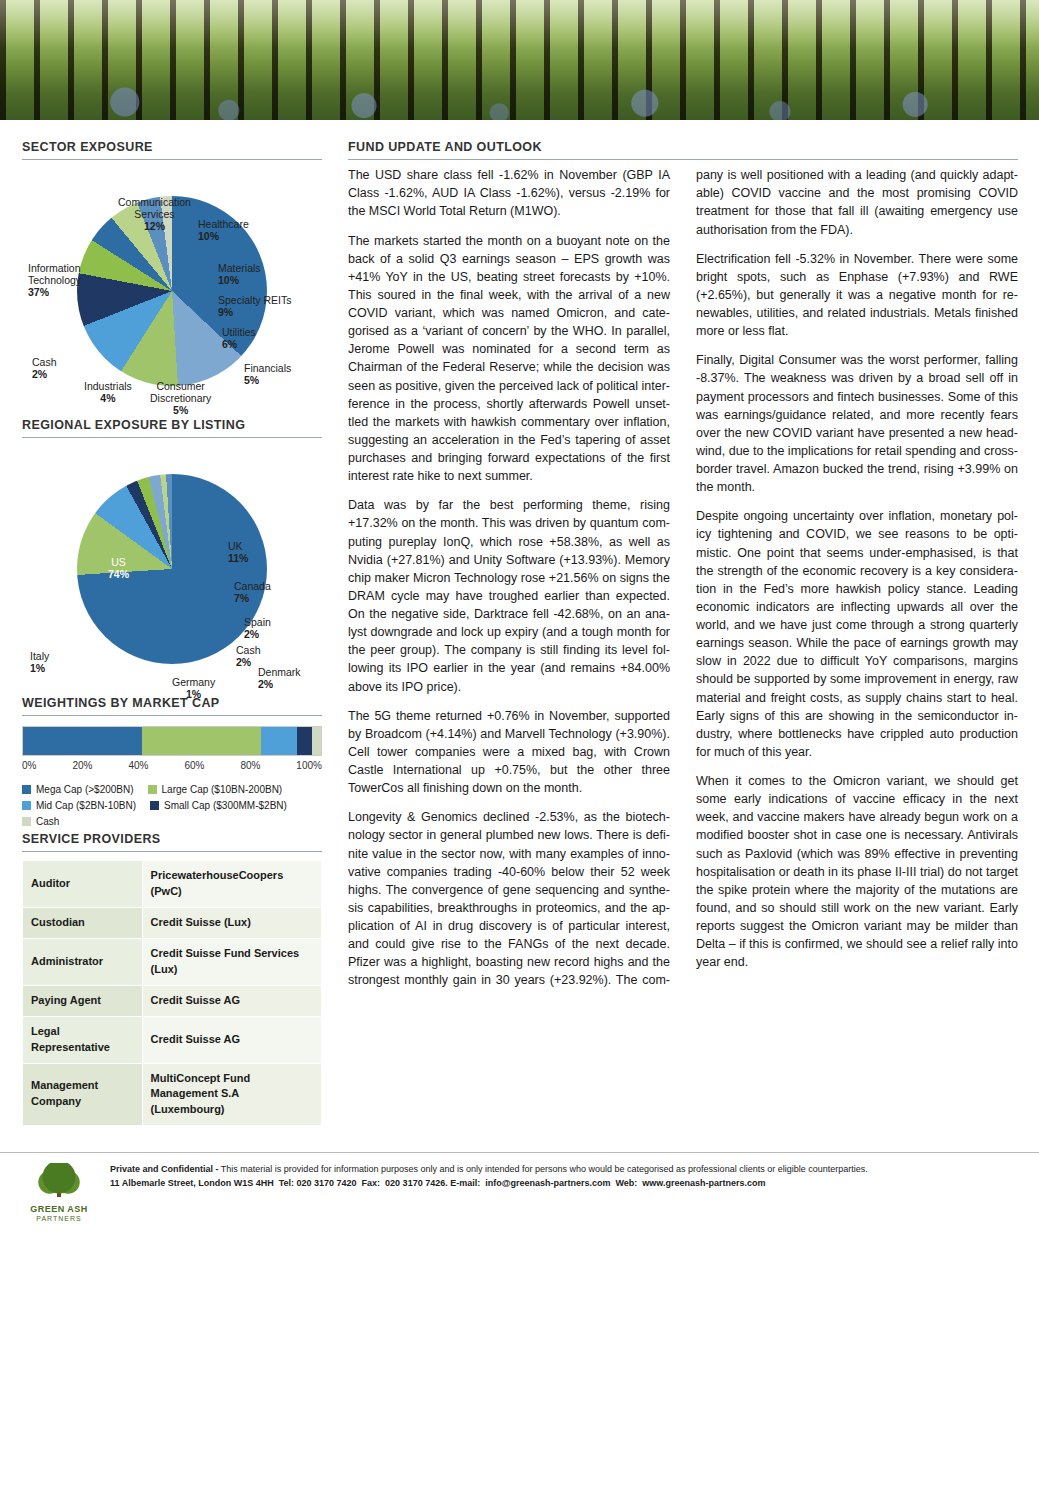Sector Exposure
Information
Technology
37%
Communication
Services
12%
Healthcare
10%
Materials
10%
Specialty REITs
9%
Utilities
6%
Financials
5%
Consumer
Discretionary
5%
Industrials
4%
Cash
2%
Regional Exposure by Listing
US
74%
UK
11%
Canada
7%
Spain
2%
Cash
2%
Denmark
2%
Italy
1%
Germany
1%
Weightings by Market Cap
0% 20% 40% 60% 80% 100%
Mega Cap (>$200BN) Large Cap ($10BN-200BN)
Mid Cap ($2BN-10BN) Small Cap ($300MM-$2BN)
Cash
Service Providers
| Auditor | PricewaterhouseCoopers (PwC) |
| Custodian | Credit Suisse (Lux) |
| Administrator | Credit Suisse Fund Services (Lux) |
| Paying Agent | Credit Suisse AG |
| Legal Representative | Credit Suisse AG |
| Management Company | MultiConcept Fund Management S.A (Luxembourg) |
Fund Update and Outlook
The USD share class fell -1.62% in November (GBP IA Class -1.62%, AUD IA Class -1.62%), versus -2.19% for the MSCI World Total Return (M1WO).
The markets started the month on a buoyant note on the back of a solid Q3 earnings season – EPS growth was +41% YoY in the US, beating street forecasts by +10%. This soured in the final week, with the arrival of a new COVID variant, which was named Omicron, and categorised as a ‘variant of concern’ by the WHO. In parallel, Jerome Powell was nominated for a second term as Chairman of the Federal Reserve; while the decision was seen as positive, given the perceived lack of political interference in the process, shortly afterwards Powell unsettled the markets with hawkish commentary over inflation, suggesting an acceleration in the Fed’s tapering of asset purchases and bringing forward expectations of the first interest rate hike to next summer.
Data was by far the best performing theme, rising +17.32% on the month. This was driven by quantum computing pureplay IonQ, which rose +58.38%, as well as Nvidia (+27.81%) and Unity Software (+13.93%). Memory chip maker Micron Technology rose +21.56% on signs the DRAM cycle may have troughed earlier than expected. On the negative side, Darktrace fell -42.68%, on an analyst downgrade and lock up expiry (and a tough month for the peer group). The company is still finding its level following its IPO earlier in the year (and remains +84.00% above its IPO price).
The 5G theme returned +0.76% in November, supported by Broadcom (+4.14%) and Marvell Technology (+3.90%). Cell tower companies were a mixed bag, with Crown Castle International up +0.75%, but the other three TowerCos all finishing down on the month.
Longevity & Genomics declined -2.53%, as the biotechnology sector in general plumbed new lows. There is definite value in the sector now, with many examples of innovative companies trading -40-60% below their 52 week highs. The convergence of gene sequencing and synthesis capabilities, breakthroughs in proteomics, and the application of AI in drug discovery is of particular interest, and could give rise to the FANGs of the next decade. Pfizer was a highlight, boasting new record highs and the strongest monthly gain in 30 years (+23.92%). The company is well positioned with a leading (and quickly adaptable) COVID vaccine and the most promising COVID treatment for those that fall ill (awaiting emergency use authorisation from the FDA).
Electrification fell -5.32% in November. There were some bright spots, such as Enphase (+7.93%) and RWE (+2.65%), but generally it was a negative month for renewables, utilities, and related industrials. Metals finished more or less flat.
Finally, Digital Consumer was the worst performer, falling -8.37%. The weakness was driven by a broad sell off in payment processors and fintech businesses. Some of this was earnings/guidance related, and more recently fears over the new COVID variant have presented a new headwind, due to the implications for retail spending and cross-border travel. Amazon bucked the trend, rising +3.99% on the month.
Despite ongoing uncertainty over inflation, monetary policy tightening and COVID, we see reasons to be optimistic. One point that seems under-emphasised, is that the strength of the economic recovery is a key consideration in the Fed’s more hawkish policy stance. Leading economic indicators are inflecting upwards all over the world, and we have just come through a strong quarterly earnings season. While the pace of earnings growth may slow in 2022 due to difficult YoY comparisons, margins should be supported by some improvement in energy, raw material and freight costs, as supply chains start to heal. Early signs of this are showing in the semiconductor industry, where bottlenecks have crippled auto production for much of this year.
When it comes to the Omicron variant, we should get some early indications of vaccine efficacy in the next week, and vaccine makers have already begun work on a modified booster shot in case one is necessary. Antivirals such as Paxlovid (which was 89% effective in preventing hospitalisation or death in its phase II-III trial) do not target the spike protein where the majority of the mutations are found, and so should still work on the new variant. Early reports suggest the Omicron variant may be milder than Delta – if this is confirmed, we should see a relief rally into year end.
GREEN ASH
PARTNERS
Private and Confidential - This material is provided for information purposes only and is only intended for persons who would be categorised as professional clients or eligible counterparties.
11 Albemarle Street, London W1S 4HH Tel: 020 3170 7420 Fax: 020 3170 7426. E-mail: info@greenash-partners.com Web: www.greenash-partners.com